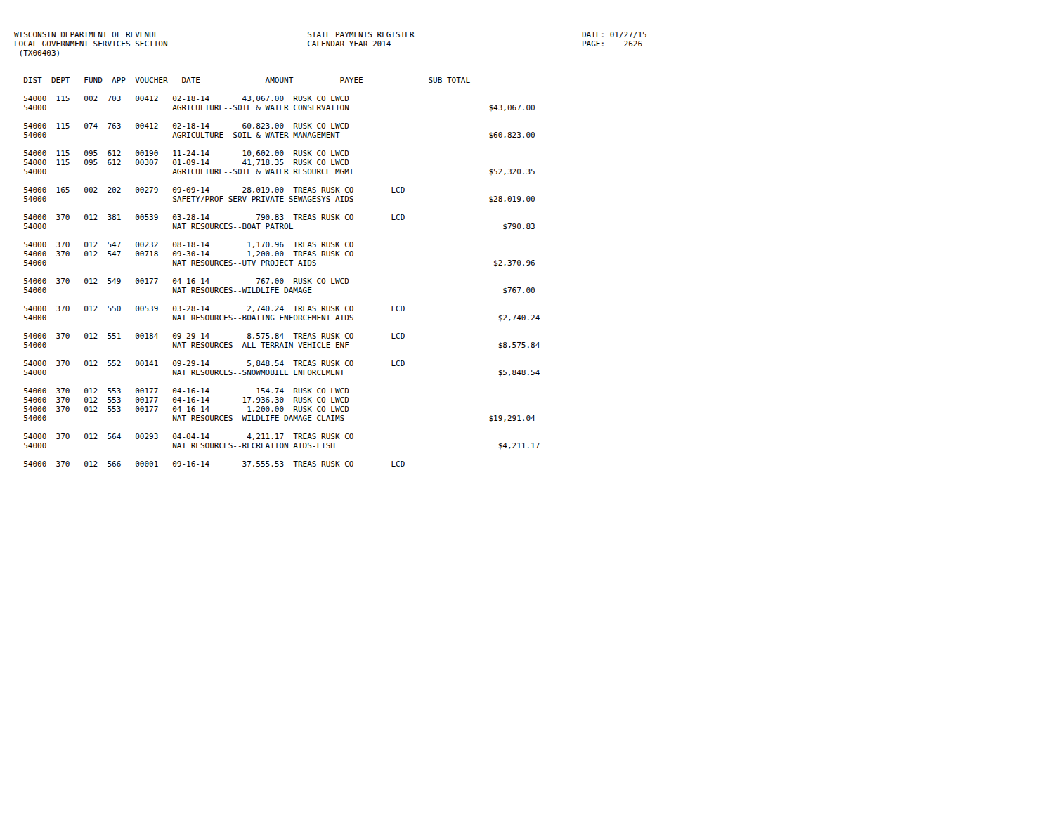WISCONSIN DEPARTMENT OF REVENUE                                STATE PAYMENTS REGISTER                                    DATE: 01/27/15
LOCAL GOVERNMENT SERVICES SECTION                              CALENDAR YEAR 2014                                         PAGE:    2626
 (TX00403)


  DIST  DEPT   FUND  APP  VOUCHER   DATE              AMOUNT          PAYEE              SUB-TOTAL

  54000  115   002  703   00412   02-18-14       43,067.00  RUSK CO LWCD
  54000                           AGRICULTURE--SOIL & WATER CONSERVATION                              $43,067.00

  54000  115   074  763   00412   02-18-14       60,823.00  RUSK CO LWCD
  54000                           AGRICULTURE--SOIL & WATER MANAGEMENT                                $60,823.00

  54000  115   095  612   00190   11-24-14       10,602.00  RUSK CO LWCD
  54000  115   095  612   00307   01-09-14       41,718.35  RUSK CO LWCD
  54000                           AGRICULTURE--SOIL & WATER RESOURCE MGMT                             $52,320.35

  54000  165   002  202   00279   09-09-14       28,019.00  TREAS RUSK CO        LCD
  54000                           SAFETY/PROF SERV-PRIVATE SEWAGESYS AIDS                             $28,019.00

  54000  370   012  381   00539   03-28-14          790.83  TREAS RUSK CO        LCD
  54000                           NAT RESOURCES--BOAT PATROL                                             $790.83

  54000  370   012  547   00232   08-18-14        1,170.96  TREAS RUSK CO
  54000  370   012  547   00718   09-30-14        1,200.00  TREAS RUSK CO
  54000                           NAT RESOURCES--UTV PROJECT AIDS                                      $2,370.96

  54000  370   012  549   00177   04-16-14          767.00  RUSK CO LWCD
  54000                           NAT RESOURCES--WILDLIFE DAMAGE                                         $767.00

  54000  370   012  550   00539   03-28-14        2,740.24  TREAS RUSK CO        LCD
  54000                           NAT RESOURCES--BOATING ENFORCEMENT AIDS                               $2,740.24

  54000  370   012  551   00184   09-29-14        8,575.84  TREAS RUSK CO        LCD
  54000                           NAT RESOURCES--ALL TERRAIN VEHICLE ENF                                $8,575.84

  54000  370   012  552   00141   09-29-14        5,848.54  TREAS RUSK CO        LCD
  54000                           NAT RESOURCES--SNOWMOBILE ENFORCEMENT                                 $5,848.54

  54000  370   012  553   00177   04-16-14          154.74  RUSK CO LWCD
  54000  370   012  553   00177   04-16-14       17,936.30  RUSK CO LWCD
  54000  370   012  553   00177   04-16-14        1,200.00  RUSK CO LWCD
  54000                           NAT RESOURCES--WILDLIFE DAMAGE CLAIMS                               $19,291.04

  54000  370   012  564   00293   04-04-14        4,211.17  TREAS RUSK CO
  54000                           NAT RESOURCES--RECREATION AIDS-FISH                                   $4,211.17

  54000  370   012  566   00001   09-16-14       37,555.53  TREAS RUSK CO        LCD